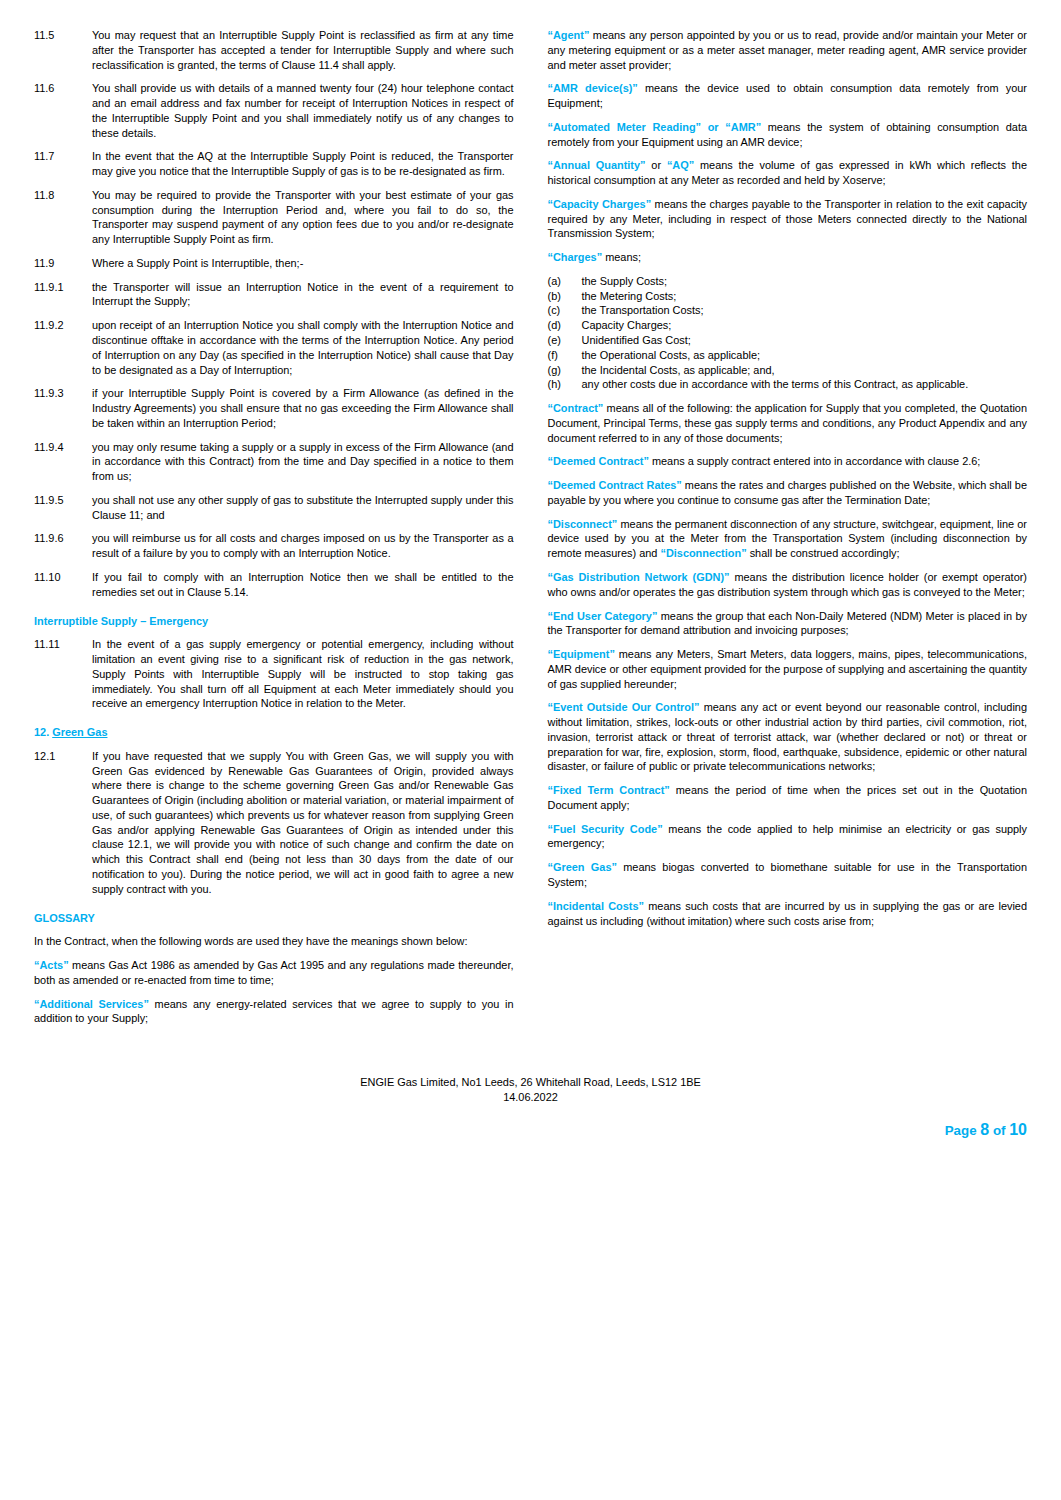11.5
You may request that an Interruptible Supply Point is reclassified as firm at any time after the Transporter has accepted a tender for Interruptible Supply and where such reclassification is granted, the terms of Clause 11.4 shall apply.
11.6
You shall provide us with details of a manned twenty four (24) hour telephone contact and an email address and fax number for receipt of Interruption Notices in respect of the Interruptible Supply Point and you shall immediately notify us of any changes to these details.
11.7
In the event that the AQ at the Interruptible Supply Point is reduced, the Transporter may give you notice that the Interruptible Supply of gas is to be re-designated as firm.
11.8
You may be required to provide the Transporter with your best estimate of your gas consumption during the Interruption Period and, where you fail to do so, the Transporter may suspend payment of any option fees due to you and/or re-designate any Interruptible Supply Point as firm.
11.9
Where a Supply Point is Interruptible, then;-
11.9.1
the Transporter will issue an Interruption Notice in the event of a requirement to Interrupt the Supply;
11.9.2
upon receipt of an Interruption Notice you shall comply with the Interruption Notice and discontinue offtake in accordance with the terms of the Interruption Notice. Any period of Interruption on any Day (as specified in the Interruption Notice) shall cause that Day to be designated as a Day of Interruption;
11.9.3
if your Interruptible Supply Point is covered by a Firm Allowance (as defined in the Industry Agreements) you shall ensure that no gas exceeding the Firm Allowance shall be taken within an Interruption Period;
11.9.4
you may only resume taking a supply or a supply in excess of the Firm Allowance (and in accordance with this Contract) from the time and Day specified in a notice to them from us;
11.9.5
you shall not use any other supply of gas to substitute the Interrupted supply under this Clause 11; and
11.9.6
you will reimburse us for all costs and charges imposed on us by the Transporter as a result of a failure by you to comply with an Interruption Notice.
11.10
If you fail to comply with an Interruption Notice then we shall be entitled to the remedies set out in Clause 5.14.
Interruptible Supply – Emergency
11.11
In the event of a gas supply emergency or potential emergency, including without limitation an event giving rise to a significant risk of reduction in the gas network, Supply Points with Interruptible Supply will be instructed to stop taking gas immediately. You shall turn off all Equipment at each Meter immediately should you receive an emergency Interruption Notice in relation to the Meter.
12. Green Gas
12.1
If you have requested that we supply You with Green Gas, we will supply you with Green Gas evidenced by Renewable Gas Guarantees of Origin, provided always where there is change to the scheme governing Green Gas and/or Renewable Gas Guarantees of Origin (including abolition or material variation, or material impairment of use, of such guarantees) which prevents us for whatever reason from supplying Green Gas and/or applying Renewable Gas Guarantees of Origin as intended under this clause 12.1, we will provide you with notice of such change and confirm the date on which this Contract shall end (being not less than 30 days from the date of our notification to you). During the notice period, we will act in good faith to agree a new supply contract with you.
GLOSSARY
In the Contract, when the following words are used they have the meanings shown below:
“Acts” means Gas Act 1986 as amended by Gas Act 1995 and any regulations made thereunder, both as amended or re-enacted from time to time;
“Additional Services” means any energy-related services that we agree to supply to you in addition to your Supply;
“Agent” means any person appointed by you or us to read, provide and/or maintain your Meter or any metering equipment or as a meter asset manager, meter reading agent, AMR service provider and meter asset provider;
“AMR device(s)” means the device used to obtain consumption data remotely from your Equipment;
“Automated Meter Reading” or “AMR” means the system of obtaining consumption data remotely from your Equipment using an AMR device;
“Annual Quantity” or “AQ” means the volume of gas expressed in kWh which reflects the historical consumption at any Meter as recorded and held by Xoserve;
“Capacity Charges” means the charges payable to the Transporter in relation to the exit capacity required by any Meter, including in respect of those Meters connected directly to the National Transmission System;
“Charges” means;
(a)
the Supply Costs;
(b)
the Metering Costs;
(c)
the Transportation Costs;
(d)
Capacity Charges;
(e)
Unidentified Gas Cost;
(f)
the Operational Costs, as applicable;
(g)
the Incidental Costs, as applicable; and,
(h)
any other costs due in accordance with the terms of this Contract, as applicable.
“Contract” means all of the following: the application for Supply that you completed, the Quotation Document, Principal Terms, these gas supply terms and conditions, any Product Appendix and any document referred to in any of those documents;
“Deemed Contract” means a supply contract entered into in accordance with clause 2.6;
“Deemed Contract Rates” means the rates and charges published on the Website, which shall be payable by you where you continue to consume gas after the Termination Date;
“Disconnect” means the permanent disconnection of any structure, switchgear, equipment, line or device used by you at the Meter from the Transportation System (including disconnection by remote measures) and “Disconnection” shall be construed accordingly;
“Gas Distribution Network (GDN)” means the distribution licence holder (or exempt operator) who owns and/or operates the gas distribution system through which gas is conveyed to the Meter;
“End User Category” means the group that each Non-Daily Metered (NDM) Meter is placed in by the Transporter for demand attribution and invoicing purposes;
“Equipment” means any Meters, Smart Meters, data loggers, mains, pipes, telecommunications, AMR device or other equipment provided for the purpose of supplying and ascertaining the quantity of gas supplied hereunder;
“Event Outside Our Control” means any act or event beyond our reasonable control, including without limitation, strikes, lock-outs or other industrial action by third parties, civil commotion, riot, invasion, terrorist attack or threat of terrorist attack, war (whether declared or not) or threat or preparation for war, fire, explosion, storm, flood, earthquake, subsidence, epidemic or other natural disaster, or failure of public or private telecommunications networks;
“Fixed Term Contract” means the period of time when the prices set out in the Quotation Document apply;
“Fuel Security Code” means the code applied to help minimise an electricity or gas supply emergency;
“Green Gas” means biogas converted to biomethane suitable for use in the Transportation System;
“Incidental Costs” means such costs that are incurred by us in supplying the gas or are levied against us including (without imitation) where such costs arise from;
ENGIE Gas Limited, No1 Leeds, 26 Whitehall Road, Leeds, LS12 1BE
14.06.2022
Page 8 of 10